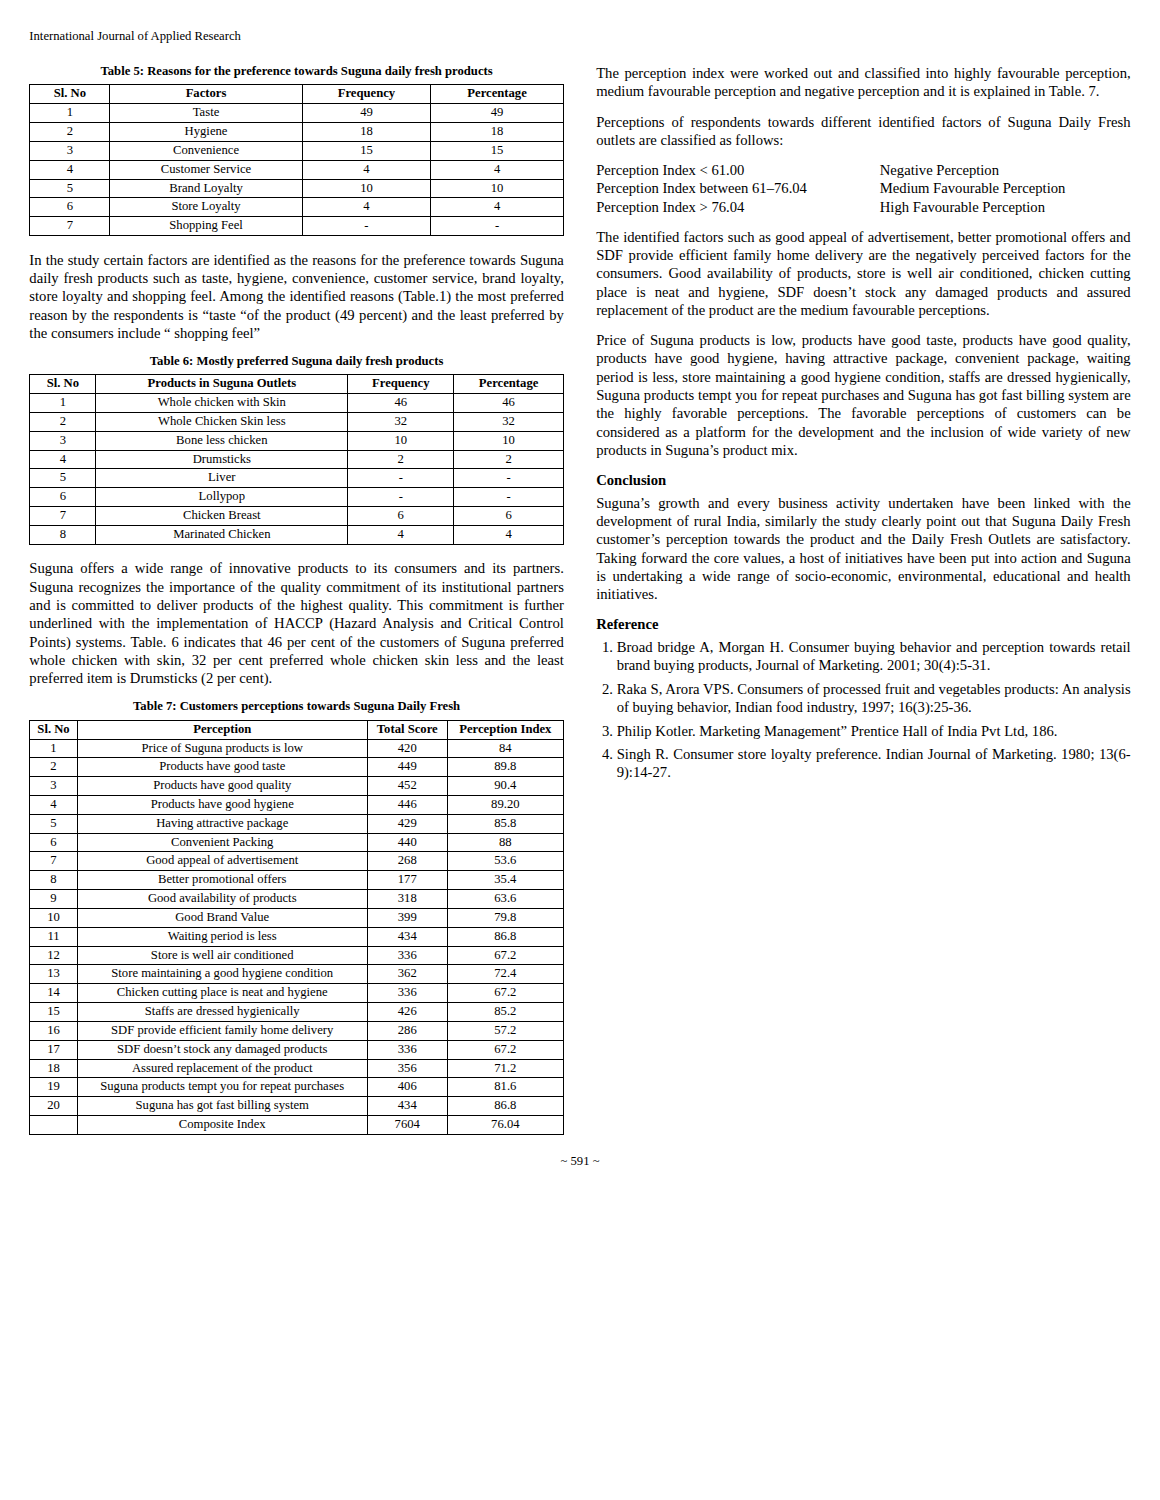International Journal of Applied Research
Table 5: Reasons for the preference towards Suguna daily fresh products
| Sl. No | Factors | Frequency | Percentage |
| --- | --- | --- | --- |
| 1 | Taste | 49 | 49 |
| 2 | Hygiene | 18 | 18 |
| 3 | Convenience | 15 | 15 |
| 4 | Customer Service | 4 | 4 |
| 5 | Brand Loyalty | 10 | 10 |
| 6 | Store Loyalty | 4 | 4 |
| 7 | Shopping Feel | - | - |
In the study certain factors are identified as the reasons for the preference towards Suguna daily fresh products such as taste, hygiene, convenience, customer service, brand loyalty, store loyalty and shopping feel. Among the identified reasons (Table.1) the most preferred reason by the respondents is “taste “of the product (49 percent) and the least preferred by the consumers include “ shopping feel”
Table 6: Mostly preferred Suguna daily fresh products
| Sl. No | Products in Suguna Outlets | Frequency | Percentage |
| --- | --- | --- | --- |
| 1 | Whole chicken with Skin | 46 | 46 |
| 2 | Whole Chicken Skin less | 32 | 32 |
| 3 | Bone less chicken | 10 | 10 |
| 4 | Drumsticks | 2 | 2 |
| 5 | Liver | - | - |
| 6 | Lollypop | - | - |
| 7 | Chicken Breast | 6 | 6 |
| 8 | Marinated Chicken | 4 | 4 |
Suguna offers a wide range of innovative products to its consumers and its partners. Suguna recognizes the importance of the quality commitment of its institutional partners and is committed to deliver products of the highest quality. This commitment is further underlined with the implementation of HACCP (Hazard Analysis and Critical Control Points) systems. Table. 6 indicates that 46 per cent of the customers of Suguna preferred whole chicken with skin, 32 per cent preferred whole chicken skin less and the least preferred item is Drumsticks (2 per cent).
Table 7: Customers perceptions towards Suguna Daily Fresh
| Sl. No | Perception | Total Score | Perception Index |
| --- | --- | --- | --- |
| 1 | Price of Suguna products is low | 420 | 84 |
| 2 | Products have good taste | 449 | 89.8 |
| 3 | Products have good quality | 452 | 90.4 |
| 4 | Products have good hygiene | 446 | 89.20 |
| 5 | Having attractive package | 429 | 85.8 |
| 6 | Convenient Packing | 440 | 88 |
| 7 | Good appeal of advertisement | 268 | 53.6 |
| 8 | Better promotional offers | 177 | 35.4 |
| 9 | Good availability of products | 318 | 63.6 |
| 10 | Good Brand Value | 399 | 79.8 |
| 11 | Waiting period is less | 434 | 86.8 |
| 12 | Store is well air conditioned | 336 | 67.2 |
| 13 | Store maintaining a good hygiene condition | 362 | 72.4 |
| 14 | Chicken cutting place is neat and hygiene | 336 | 67.2 |
| 15 | Staffs are dressed hygienically | 426 | 85.2 |
| 16 | SDF provide efficient family home delivery | 286 | 57.2 |
| 17 | SDF doesn’t stock any damaged products | 336 | 67.2 |
| 18 | Assured replacement of the product | 356 | 71.2 |
| 19 | Suguna products tempt you for repeat purchases | 406 | 81.6 |
| 20 | Suguna has got fast billing system | 434 | 86.8 |
| | Composite Index | 7604 | 76.04 |
The perception index were worked out and classified into highly favourable perception, medium favourable perception and negative perception and it is explained in Table. 7.
Perceptions of respondents towards different identified factors of Suguna Daily Fresh outlets are classified as follows:
| Perception Index < 61.00 | Negative Perception |
| Perception Index between 61–76.04 | Medium Favourable Perception |
| Perception Index > 76.04 | High Favourable Perception |
The identified factors such as good appeal of advertisement, better promotional offers and SDF provide efficient family home delivery are the negatively perceived factors for the consumers. Good availability of products, store is well air conditioned, chicken cutting place is neat and hygiene, SDF doesn’t stock any damaged products and assured replacement of the product are the medium favourable perceptions.
Price of Suguna products is low, products have good taste, products have good quality, products have good hygiene, having attractive package, convenient package, waiting period is less, store maintaining a good hygiene condition, staffs are dressed hygienically, Suguna products tempt you for repeat purchases and Suguna has got fast billing system are the highly favorable perceptions. The favorable perceptions of customers can be considered as a platform for the development and the inclusion of wide variety of new products in Suguna’s product mix.
Conclusion
Suguna’s growth and every business activity undertaken have been linked with the development of rural India, similarly the study clearly point out that Suguna Daily Fresh customer’s perception towards the product and the Daily Fresh Outlets are satisfactory. Taking forward the core values, a host of initiatives have been put into action and Suguna is undertaking a wide range of socio-economic, environmental, educational and health initiatives.
Reference
Broad bridge A, Morgan H. Consumer buying behavior and perception towards retail brand buying products, Journal of Marketing. 2001; 30(4):5-31.
Raka S, Arora VPS. Consumers of processed fruit and vegetables products: An analysis of buying behavior, Indian food industry, 1997; 16(3):25-36.
Philip Kotler. Marketing Management” Prentice Hall of India Pvt Ltd, 186.
Singh R. Consumer store loyalty preference. Indian Journal of Marketing. 1980; 13(6-9):14-27.
~ 591 ~